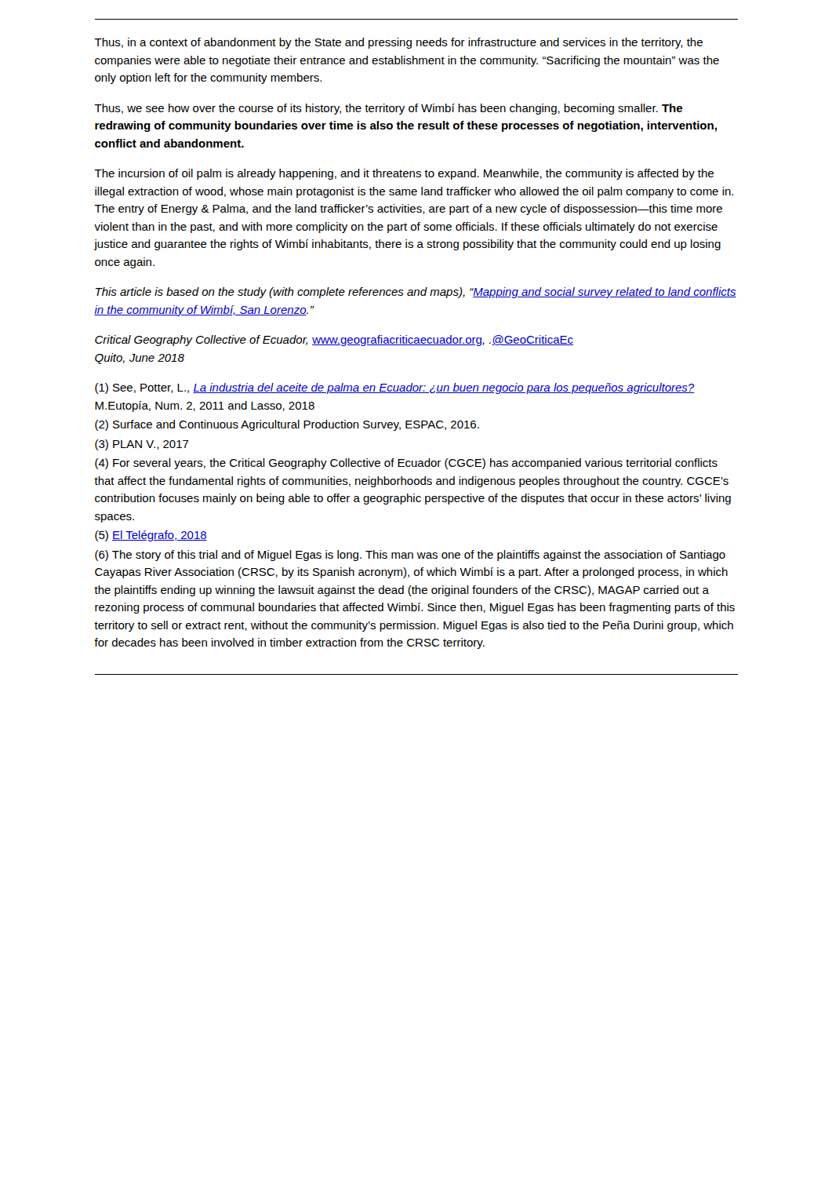Thus, in a context of abandonment by the State and pressing needs for infrastructure and services in the territory, the companies were able to negotiate their entrance and establishment in the community. “Sacrificing the mountain” was the only option left for the community members.
Thus, we see how over the course of its history, the territory of Wimbí has been changing, becoming smaller. The redrawing of community boundaries over time is also the result of these processes of negotiation, intervention, conflict and abandonment.
The incursion of oil palm is already happening, and it threatens to expand. Meanwhile, the community is affected by the illegal extraction of wood, whose main protagonist is the same land trafficker who allowed the oil palm company to come in. The entry of Energy & Palma, and the land trafficker’s activities, are part of a new cycle of dispossession—this time more violent than in the past, and with more complicity on the part of some officials. If these officials ultimately do not exercise justice and guarantee the rights of Wimbí inhabitants, there is a strong possibility that the community could end up losing once again.
This article is based on the study (with complete references and maps), “Mapping and social survey related to land conflicts in the community of Wimbí, San Lorenzo.”
Critical Geography Collective of Ecuador, www.geografiacriticaecuador.org, .@GeoCriticaEc
Quito, June 2018
(1) See, Potter, L., La industria del aceite de palma en Ecuador: ¿un buen negocio para los pequeños agricultores? M.Eutopía, Num. 2, 2011 and Lasso, 2018
(2) Surface and Continuous Agricultural Production Survey, ESPAC, 2016.
(3) PLAN V., 2017
(4) For several years, the Critical Geography Collective of Ecuador (CGCE) has accompanied various territorial conflicts that affect the fundamental rights of communities, neighborhoods and indigenous peoples throughout the country. CGCE’s contribution focuses mainly on being able to offer a geographic perspective of the disputes that occur in these actors’ living spaces.
(5) El Telégrafo, 2018
(6) The story of this trial and of Miguel Egas is long. This man was one of the plaintiffs against the association of Santiago Cayapas River Association (CRSC, by its Spanish acronym), of which Wimbí is a part. After a prolonged process, in which the plaintiffs ending up winning the lawsuit against the dead (the original founders of the CRSC), MAGAP carried out a rezoning process of communal boundaries that affected Wimbí. Since then, Miguel Egas has been fragmenting parts of this territory to sell or extract rent, without the community’s permission. Miguel Egas is also tied to the Peña Durini group, which for decades has been involved in timber extraction from the CRSC territory.